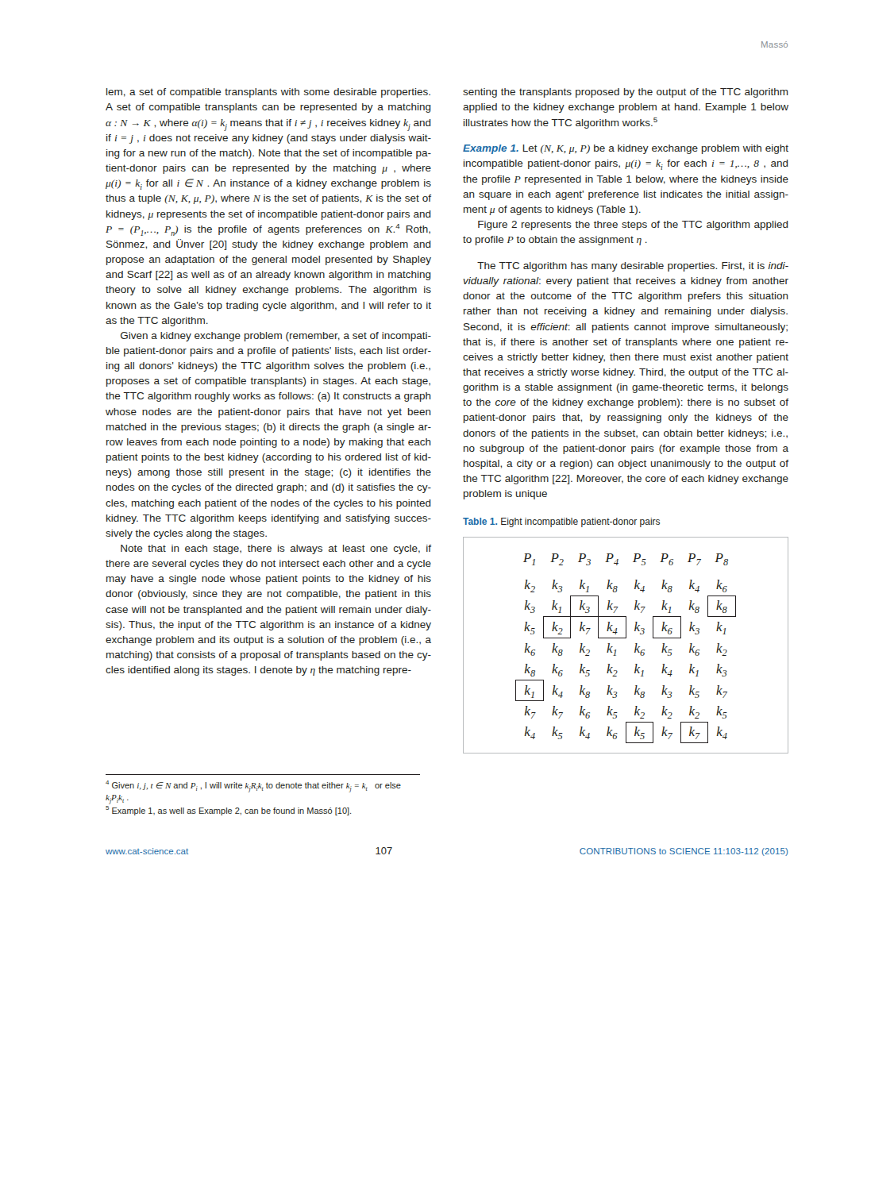Massó
lem, a set of compatible transplants with some desirable properties. A set of compatible transplants can be represented by a matching α : N → K , where α(i) = kj means that if i ≠ j , i receives kidney kj and if i = j , i does not receive any kidney (and stays under dialysis waiting for a new run of the match). Note that the set of incompatible patient-donor pairs can be represented by the matching μ , where μ(i) = ki for all i ∈ N . An instance of a kidney exchange problem is thus a tuple (N, K, μ, P), where N is the set of patients, K is the set of kidneys, μ represents the set of incompatible patient-donor pairs and P = (P1,…, Pn) is the profile of agents preferences on K.4 Roth, Sönmez, and Ünver [20] study the kidney exchange problem and propose an adaptation of the general model presented by Shapley and Scarf [22] as well as of an already known algorithm in matching theory to solve all kidney exchange problems. The algorithm is known as the Gale's top trading cycle algorithm, and I will refer to it as the TTC algorithm.
Given a kidney exchange problem (remember, a set of incompatible patient-donor pairs and a profile of patients' lists, each list ordering all donors' kidneys) the TTC algorithm solves the problem (i.e., proposes a set of compatible transplants) in stages. At each stage, the TTC algorithm roughly works as follows: (a) It constructs a graph whose nodes are the patient-donor pairs that have not yet been matched in the previous stages; (b) it directs the graph (a single arrow leaves from each node pointing to a node) by making that each patient points to the best kidney (according to his ordered list of kidneys) among those still present in the stage; (c) it identifies the nodes on the cycles of the directed graph; and (d) it satisfies the cycles, matching each patient of the nodes of the cycles to his pointed kidney. The TTC algorithm keeps identifying and satisfying successively the cycles along the stages.
Note that in each stage, there is always at least one cycle, if there are several cycles they do not intersect each other and a cycle may have a single node whose patient points to the kidney of his donor (obviously, since they are not compatible, the patient in this case will not be transplanted and the patient will remain under dialysis). Thus, the input of the TTC algorithm is an instance of a kidney exchange problem and its output is a solution of the problem (i.e., a matching) that consists of a proposal of transplants based on the cycles identified along its stages. I denote by η the matching repre-
senting the transplants proposed by the output of the TTC algorithm applied to the kidney exchange problem at hand. Example 1 below illustrates how the TTC algorithm works.5
Example 1. Let (N, K, μ, P) be a kidney exchange problem with eight incompatible patient-donor pairs, μ(i) = ki for each i = 1,…, 8 , and the profile P represented in Table 1 below, where the kidneys inside an square in each agent' preference list indicates the initial assignment μ of agents to kidneys (Table 1).
Figure 2 represents the three steps of the TTC algorithm applied to profile P to obtain the assignment η .
The TTC algorithm has many desirable properties. First, it is individually rational: every patient that receives a kidney from another donor at the outcome of the TTC algorithm prefers this situation rather than not receiving a kidney and remaining under dialysis. Second, it is efficient: all patients cannot improve simultaneously; that is, if there is another set of transplants where one patient receives a strictly better kidney, then there must exist another patient that receives a strictly worse kidney. Third, the output of the TTC algorithm is a stable assignment (in game-theoretic terms, it belongs to the core of the kidney exchange problem): there is no subset of patient-donor pairs that, by reassigning only the kidneys of the donors of the patients in the subset, can obtain better kidneys; i.e., no subgroup of the patient-donor pairs (for example those from a hospital, a city or a region) can object unanimously to the output of the TTC algorithm [22]. Moreover, the core of each kidney exchange problem is unique
Table 1. Eight incompatible patient-donor pairs
| P 1 | P 2 | P 3 | P 4 | P 5 | P 6 | P 7 | P 8 |
| --- | --- | --- | --- | --- | --- | --- | --- |
| k 2 | k 3 | k 1 | k 8 | k 4 | k 8 | k 4 | k 6 |
| k 3 | k 1 | k 3 | k 7 | k 7 | k 1 | k 8 | k 8 |
| k 5 | k 2 | k 7 | k 4 | k 3 | k 6 | k 3 | k 1 |
| k 6 | k 8 | k 2 | k 1 | k 6 | k 5 | k 6 | k 2 |
| k 8 | k 6 | k 5 | k 2 | k 1 | k 4 | k 1 | k 3 |
| k 1 | k 4 | k 8 | k 3 | k 8 | k 3 | k 5 | k 7 |
| k 7 | k 7 | k 6 | k 5 | k 2 | k 2 | k 2 | k 5 |
| k 4 | k 5 | k 4 | k 6 | k 5 | k 7 | k 7 | k 4 |
4 Given i, j, t ∈ N and Pi , I will write kjRikt to denote that either kj = kt or else kjPikt .
5 Example 1, as well as Example 2, can be found in Massó [10].
www.cat-science.cat 107 CONTRIBUTIONS to SCIENCE 11:103-112 (2015)